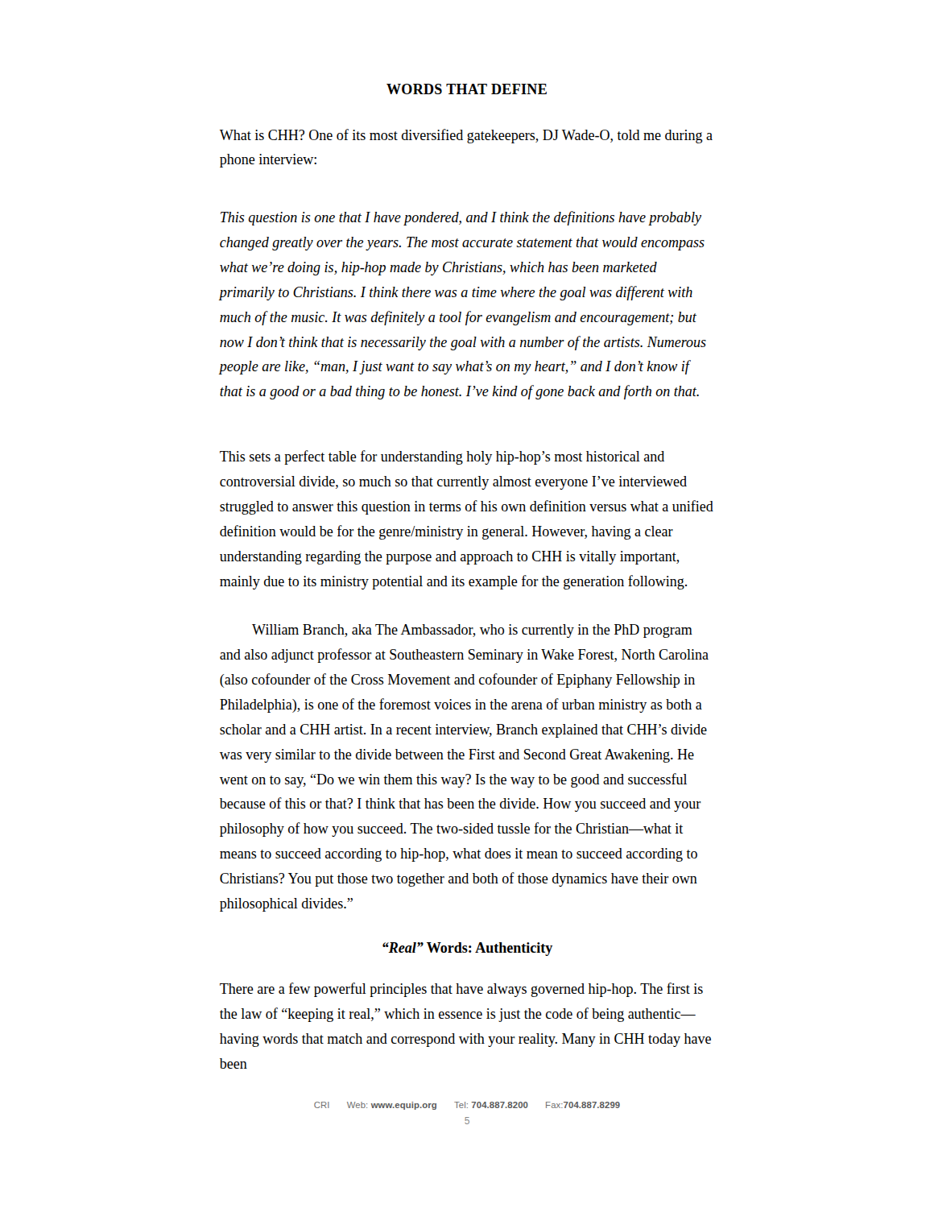WORDS THAT DEFINE
What is CHH? One of its most diversified gatekeepers, DJ Wade-O, told me during a phone interview:
This question is one that I have pondered, and I think the definitions have probably changed greatly over the years. The most accurate statement that would encompass what we’re doing is, hip-hop made by Christians, which has been marketed primarily to Christians. I think there was a time where the goal was different with much of the music. It was definitely a tool for evangelism and encouragement; but now I don’t think that is necessarily the goal with a number of the artists. Numerous people are like, “man, I just want to say what’s on my heart,” and I don’t know if that is a good or a bad thing to be honest. I’ve kind of gone back and forth on that.
This sets a perfect table for understanding holy hip-hop’s most historical and controversial divide, so much so that currently almost everyone I’ve interviewed struggled to answer this question in terms of his own definition versus what a unified definition would be for the genre/ministry in general. However, having a clear understanding regarding the purpose and approach to CHH is vitally important, mainly due to its ministry potential and its example for the generation following.
William Branch, aka The Ambassador, who is currently in the PhD program and also adjunct professor at Southeastern Seminary in Wake Forest, North Carolina (also cofounder of the Cross Movement and cofounder of Epiphany Fellowship in Philadelphia), is one of the foremost voices in the arena of urban ministry as both a scholar and a CHH artist. In a recent interview, Branch explained that CHH’s divide was very similar to the divide between the First and Second Great Awakening. He went on to say, “Do we win them this way? Is the way to be good and successful because of this or that? I think that has been the divide. How you succeed and your philosophy of how you succeed. The two-sided tussle for the Christian—what it means to succeed according to hip-hop, what does it mean to succeed according to Christians? You put those two together and both of those dynamics have their own philosophical divides.”
“Real” Words: Authenticity
There are a few powerful principles that have always governed hip-hop. The first is the law of “keeping it real,” which in essence is just the code of being authentic—having words that match and correspond with your reality. Many in CHH today have been
CRI Web: www.equip.org Tel: 704.887.8200 Fax:704.887.8299
5